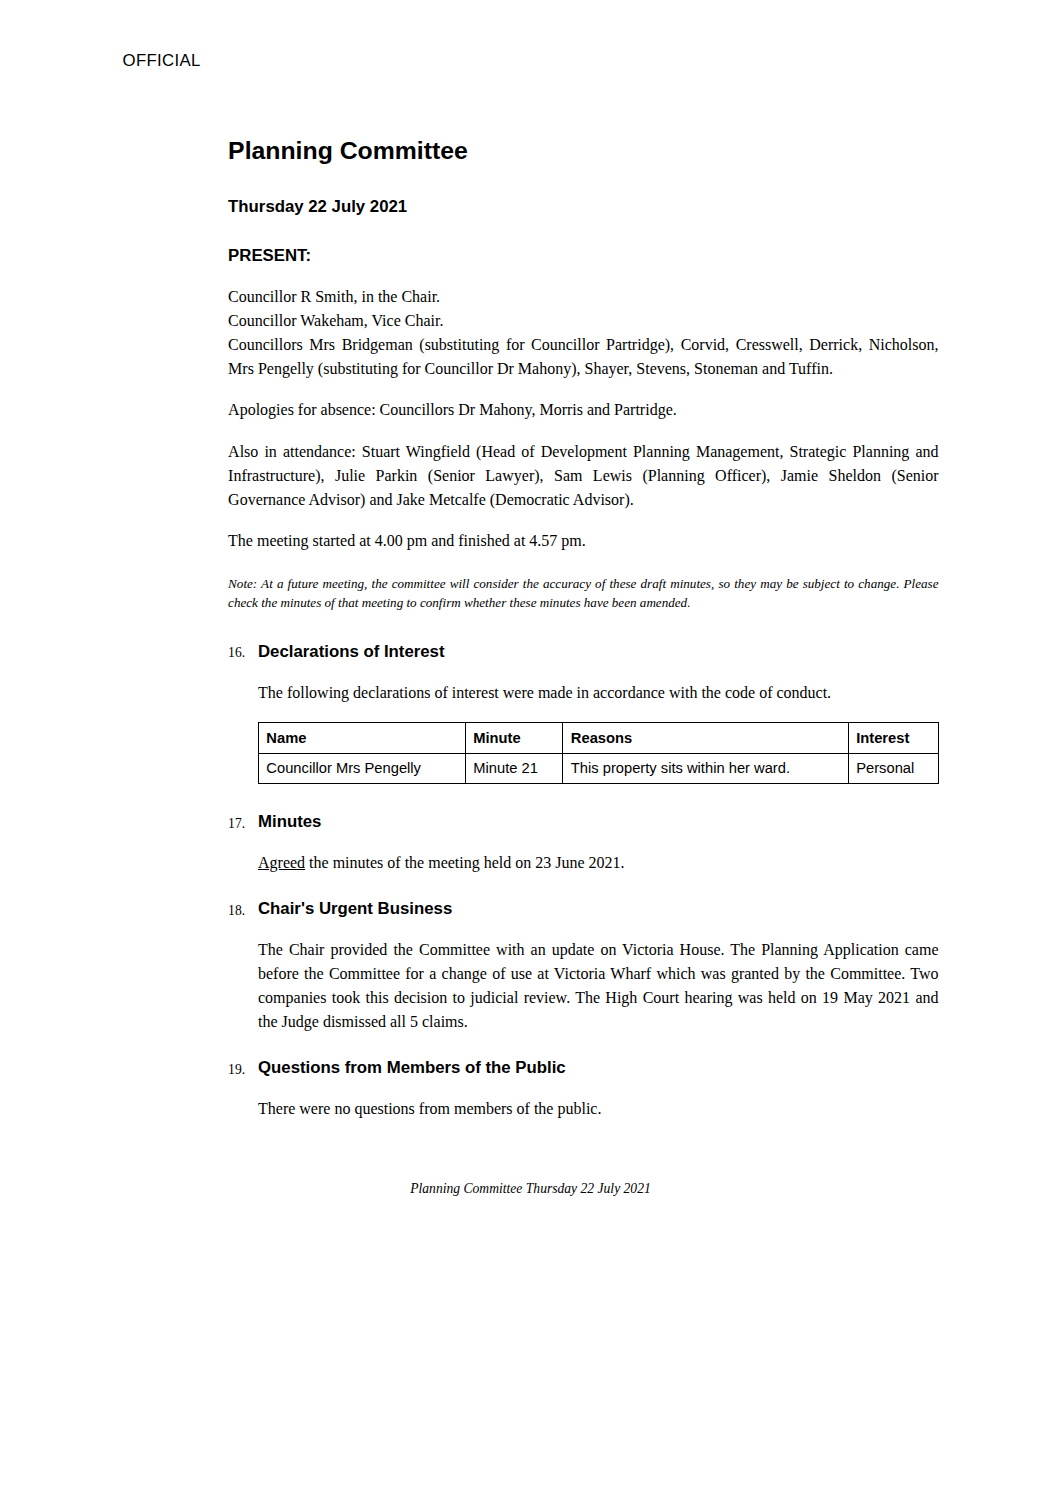OFFICIAL
Planning Committee
Thursday 22 July 2021
PRESENT:
Councillor R Smith, in the Chair.
Councillor Wakeham, Vice Chair.
Councillors Mrs Bridgeman (substituting for Councillor Partridge), Corvid, Cresswell, Derrick, Nicholson, Mrs Pengelly (substituting for Councillor Dr Mahony), Shayer, Stevens, Stoneman and Tuffin.
Apologies for absence: Councillors Dr Mahony, Morris and Partridge.
Also in attendance: Stuart Wingfield (Head of Development Planning Management, Strategic Planning and Infrastructure), Julie Parkin (Senior Lawyer), Sam Lewis (Planning Officer), Jamie Sheldon (Senior Governance Advisor) and Jake Metcalfe (Democratic Advisor).
The meeting started at 4.00 pm and finished at 4.57 pm.
Note: At a future meeting, the committee will consider the accuracy of these draft minutes, so they may be subject to change. Please check the minutes of that meeting to confirm whether these minutes have been amended.
16.
Declarations of Interest
The following declarations of interest were made in accordance with the code of conduct.
| Name | Minute | Reasons | Interest |
| --- | --- | --- | --- |
| Councillor Mrs Pengelly | Minute 21 | This property sits within her ward. | Personal |
17.
Minutes
Agreed the minutes of the meeting held on 23 June 2021.
18.
Chair's Urgent Business
The Chair provided the Committee with an update on Victoria House. The Planning Application came before the Committee for a change of use at Victoria Wharf which was granted by the Committee. Two companies took this decision to judicial review. The High Court hearing was held on 19 May 2021 and the Judge dismissed all 5 claims.
19.
Questions from Members of the Public
There were no questions from members of the public.
Planning Committee Thursday 22 July 2021